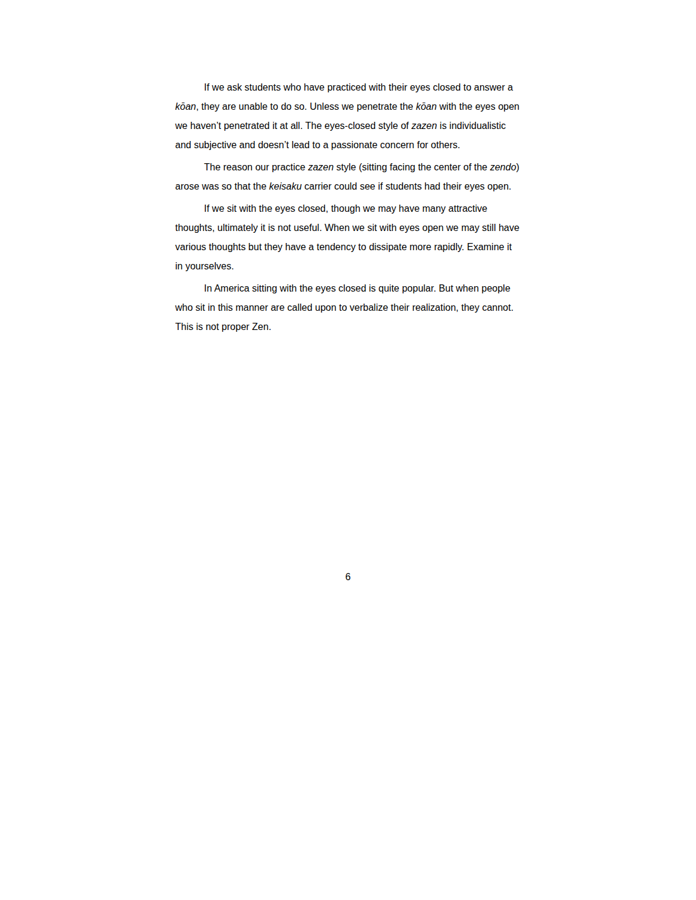If we ask students who have practiced with their eyes closed to answer a kōan, they are unable to do so. Unless we penetrate the kōan with the eyes open we haven’t penetrated it at all. The eyes-closed style of zazen is individualistic and subjective and doesn’t lead to a passionate concern for others.
The reason our practice zazen style (sitting facing the center of the zendo) arose was so that the keisaku carrier could see if students had their eyes open.
If we sit with the eyes closed, though we may have many attractive thoughts, ultimately it is not useful. When we sit with eyes open we may still have various thoughts but they have a tendency to dissipate more rapidly. Examine it in yourselves.
In America sitting with the eyes closed is quite popular. But when people who sit in this manner are called upon to verbalize their realization, they cannot. This is not proper Zen.
6